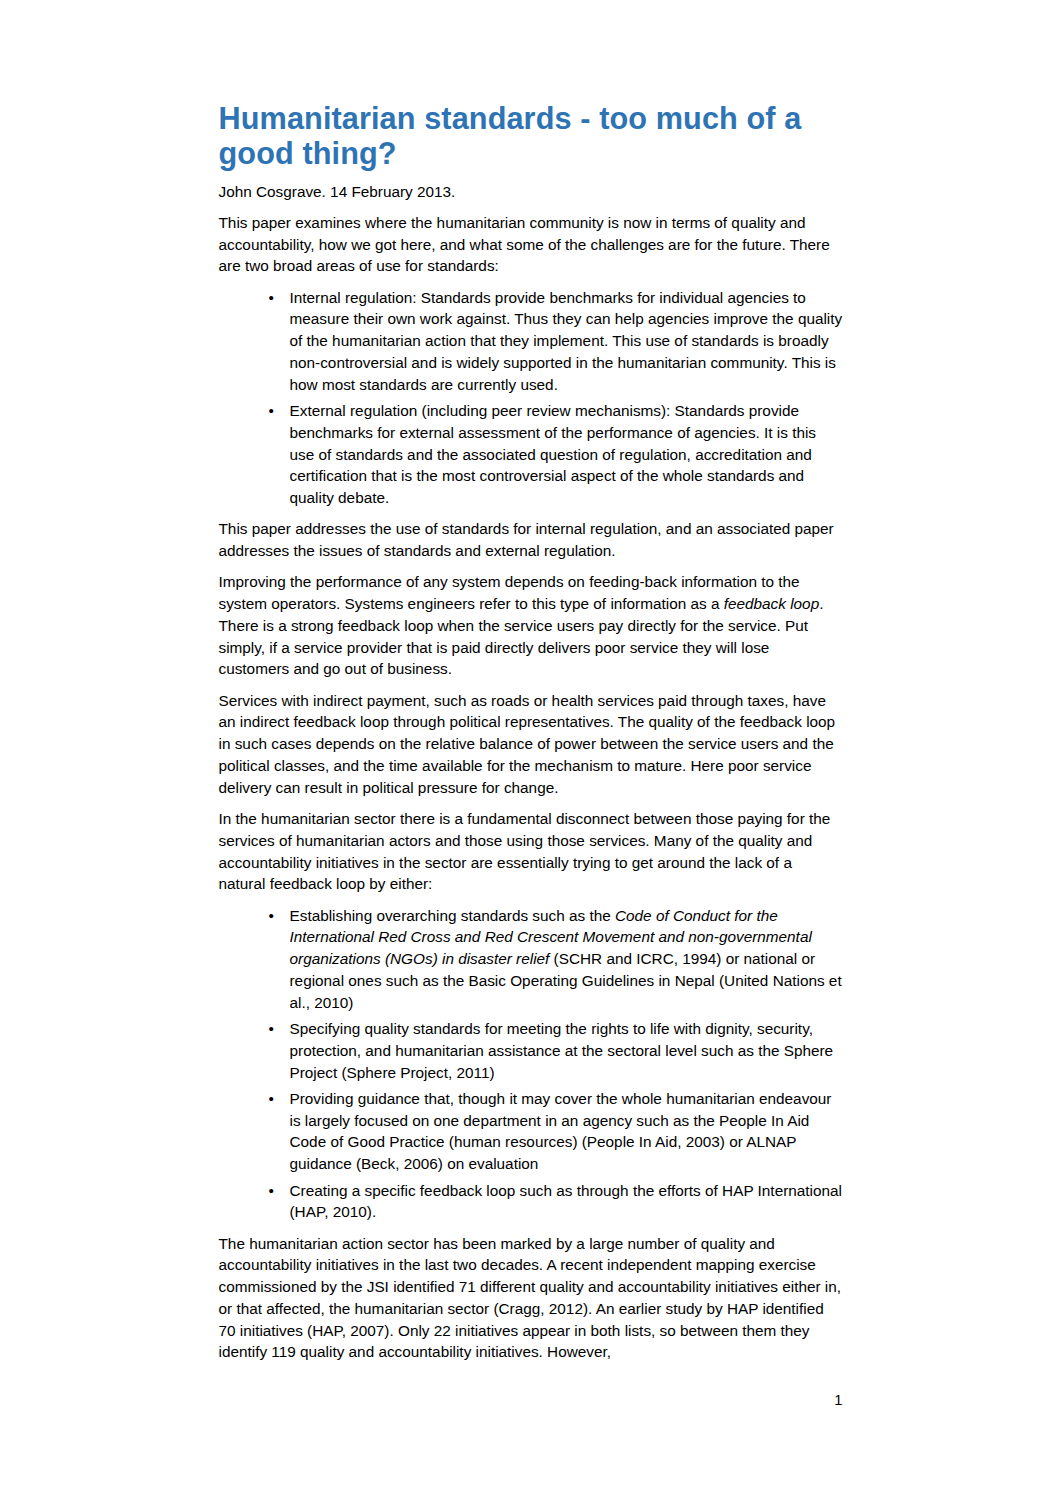Humanitarian standards - too much of a good thing?
John Cosgrave. 14 February 2013.
This paper examines where the humanitarian community is now in terms of quality and accountability, how we got here, and what some of the challenges are for the future. There are two broad areas of use for standards:
Internal regulation: Standards provide benchmarks for individual agencies to measure their own work against. Thus they can help agencies improve the quality of the humanitarian action that they implement. This use of standards is broadly non-controversial and is widely supported in the humanitarian community. This is how most standards are currently used.
External regulation (including peer review mechanisms): Standards provide benchmarks for external assessment of the performance of agencies. It is this use of standards and the associated question of regulation, accreditation and certification that is the most controversial aspect of the whole standards and quality debate.
This paper addresses the use of standards for internal regulation, and an associated paper addresses the issues of standards and external regulation.
Improving the performance of any system depends on feeding-back information to the system operators. Systems engineers refer to this type of information as a feedback loop. There is a strong feedback loop when the service users pay directly for the service. Put simply, if a service provider that is paid directly delivers poor service they will lose customers and go out of business.
Services with indirect payment, such as roads or health services paid through taxes, have an indirect feedback loop through political representatives. The quality of the feedback loop in such cases depends on the relative balance of power between the service users and the political classes, and the time available for the mechanism to mature. Here poor service delivery can result in political pressure for change.
In the humanitarian sector there is a fundamental disconnect between those paying for the services of humanitarian actors and those using those services. Many of the quality and accountability initiatives in the sector are essentially trying to get around the lack of a natural feedback loop by either:
Establishing overarching standards such as the Code of Conduct for the International Red Cross and Red Crescent Movement and non-governmental organizations (NGOs) in disaster relief (SCHR and ICRC, 1994) or national or regional ones such as the Basic Operating Guidelines in Nepal (United Nations et al., 2010)
Specifying quality standards for meeting the rights to life with dignity, security, protection, and humanitarian assistance at the sectoral level such as the Sphere Project (Sphere Project, 2011)
Providing guidance that, though it may cover the whole humanitarian endeavour is largely focused on one department in an agency such as the People In Aid Code of Good Practice (human resources) (People In Aid, 2003) or ALNAP guidance (Beck, 2006) on evaluation
Creating a specific feedback loop such as through the efforts of HAP International (HAP, 2010).
The humanitarian action sector has been marked by a large number of quality and accountability initiatives in the last two decades. A recent independent mapping exercise commissioned by the JSI identified 71 different quality and accountability initiatives either in, or that affected, the humanitarian sector (Cragg, 2012). An earlier study by HAP identified 70 initiatives (HAP, 2007). Only 22 initiatives appear in both lists, so between them they identify 119 quality and accountability initiatives. However,
1